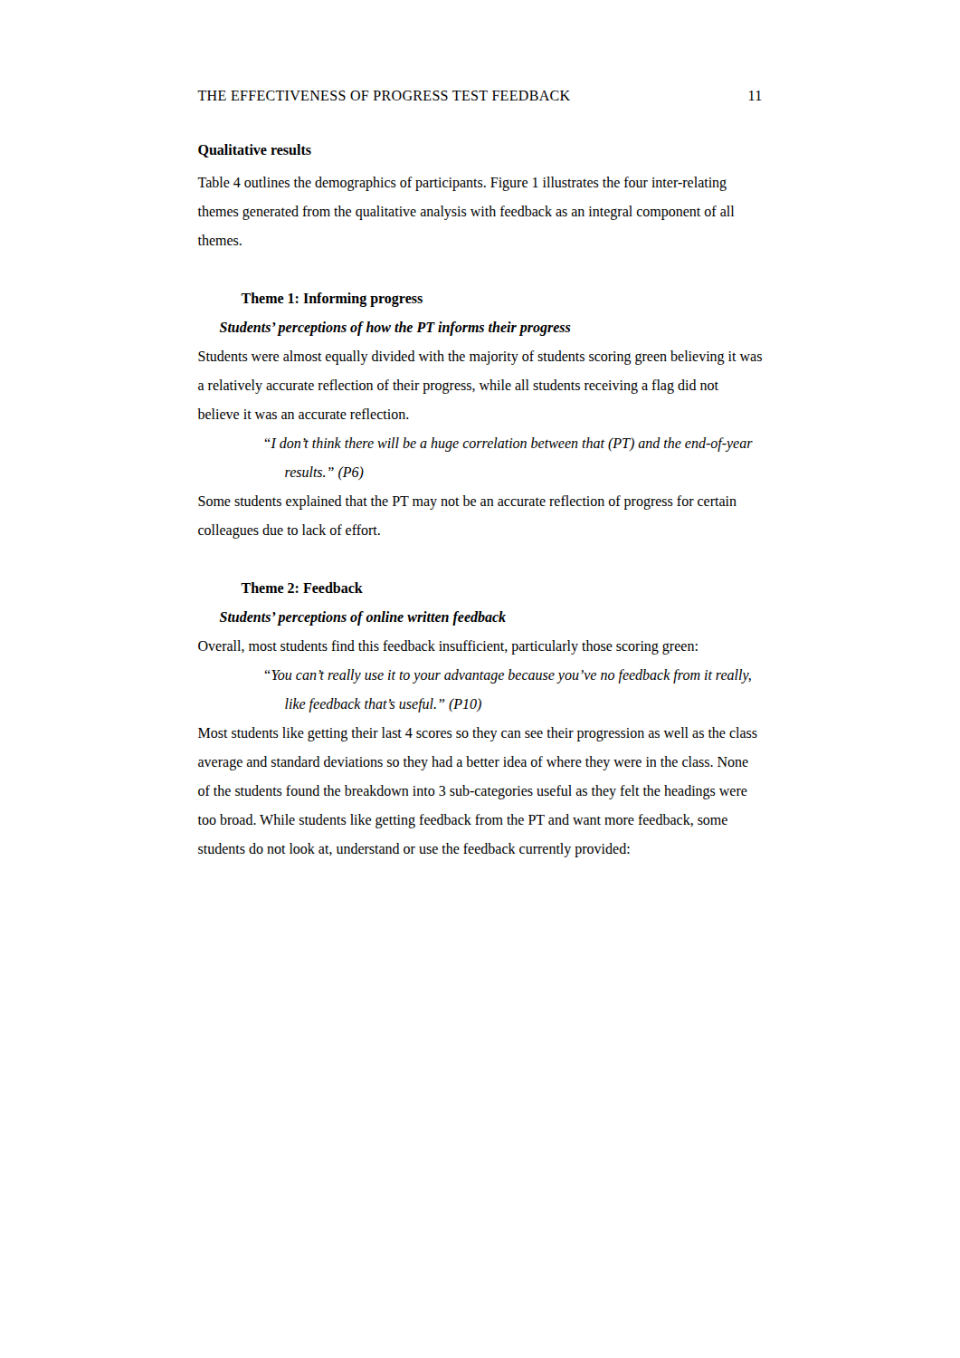The Effectiveness of Progress Test Feedback 11
Qualitative results
Table 4 outlines the demographics of participants. Figure 1 illustrates the four inter-relating themes generated from the qualitative analysis with feedback as an integral component of all themes.
Theme 1: Informing progress
Students’ perceptions of how the PT informs their progress
Students were almost equally divided with the majority of students scoring green believing it was a relatively accurate reflection of their progress, while all students receiving a flag did not believe it was an accurate reflection.
“I don’t think there will be a huge correlation between that (PT) and the end-of-year results.” (P6)
Some students explained that the PT may not be an accurate reflection of progress for certain colleagues due to lack of effort.
Theme 2: Feedback
Students’ perceptions of online written feedback
Overall, most students find this feedback insufficient, particularly those scoring green:
“You can’t really use it to your advantage because you’ve no feedback from it really, like feedback that’s useful.” (P10)
Most students like getting their last 4 scores so they can see their progression as well as the class average and standard deviations so they had a better idea of where they were in the class. None of the students found the breakdown into 3 sub-categories useful as they felt the headings were too broad. While students like getting feedback from the PT and want more feedback, some students do not look at, understand or use the feedback currently provided: